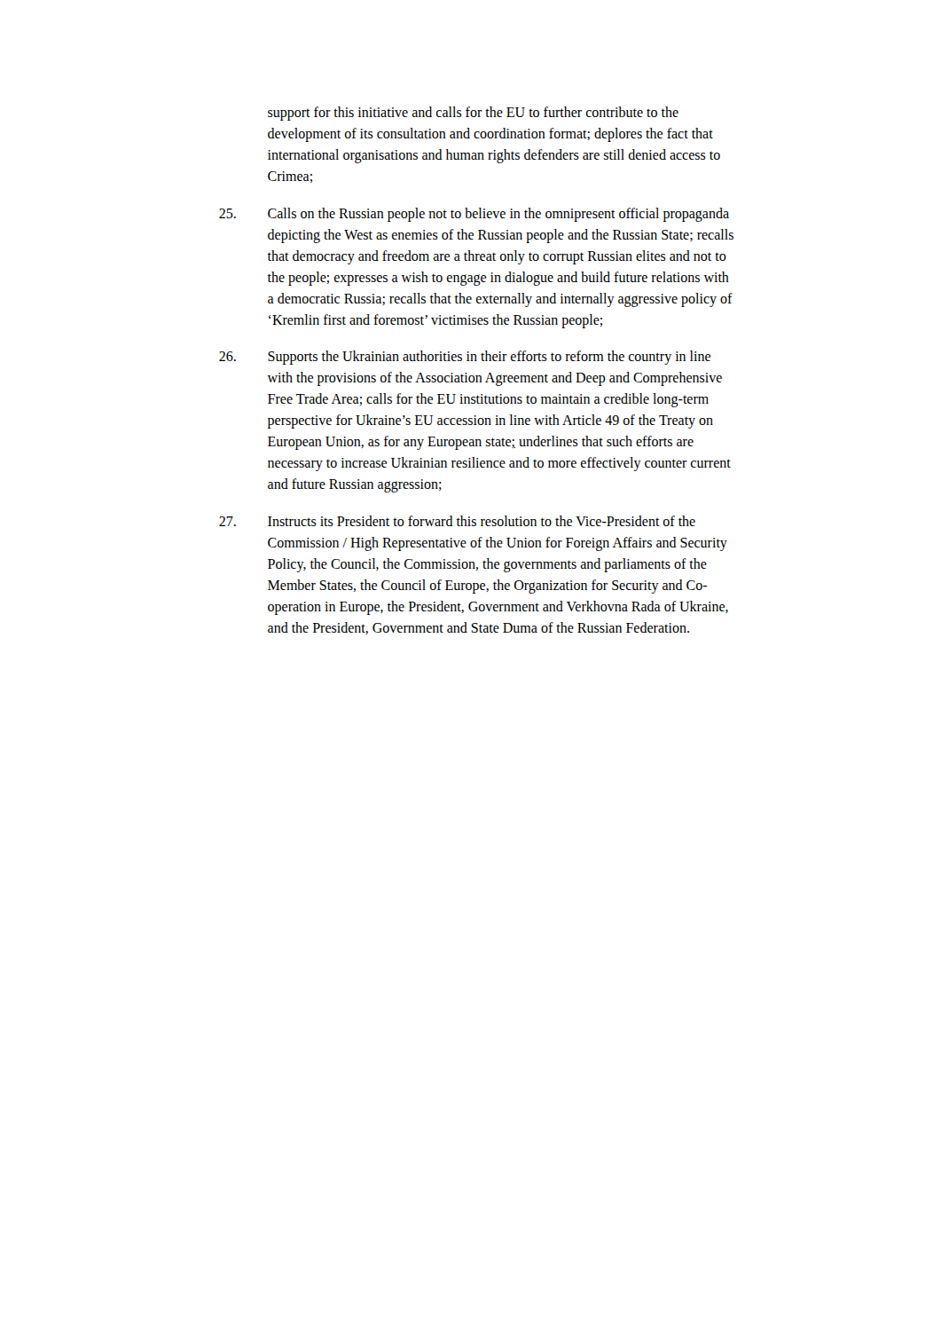support for this initiative and calls for the EU to further contribute to the development of its consultation and coordination format; deplores the fact that international organisations and human rights defenders are still denied access to Crimea;
25.
Calls on the Russian people not to believe in the omnipresent official propaganda depicting the West as enemies of the Russian people and the Russian State; recalls that democracy and freedom are a threat only to corrupt Russian elites and not to the people; expresses a wish to engage in dialogue and build future relations with a democratic Russia; recalls that the externally and internally aggressive policy of ‘Kremlin first and foremost’ victimises the Russian people;
26.
Supports the Ukrainian authorities in their efforts to reform the country in line with the provisions of the Association Agreement and Deep and Comprehensive Free Trade Area; calls for the EU institutions to maintain a credible long-term perspective for Ukraine’s EU accession in line with Article 49 of the Treaty on European Union, as for any European state; underlines that such efforts are necessary to increase Ukrainian resilience and to more effectively counter current and future Russian aggression;
27.
Instructs its President to forward this resolution to the Vice-President of the Commission / High Representative of the Union for Foreign Affairs and Security Policy, the Council, the Commission, the governments and parliaments of the Member States, the Council of Europe, the Organization for Security and Co-operation in Europe, the President, Government and Verkhovna Rada of Ukraine, and the President, Government and State Duma of the Russian Federation.